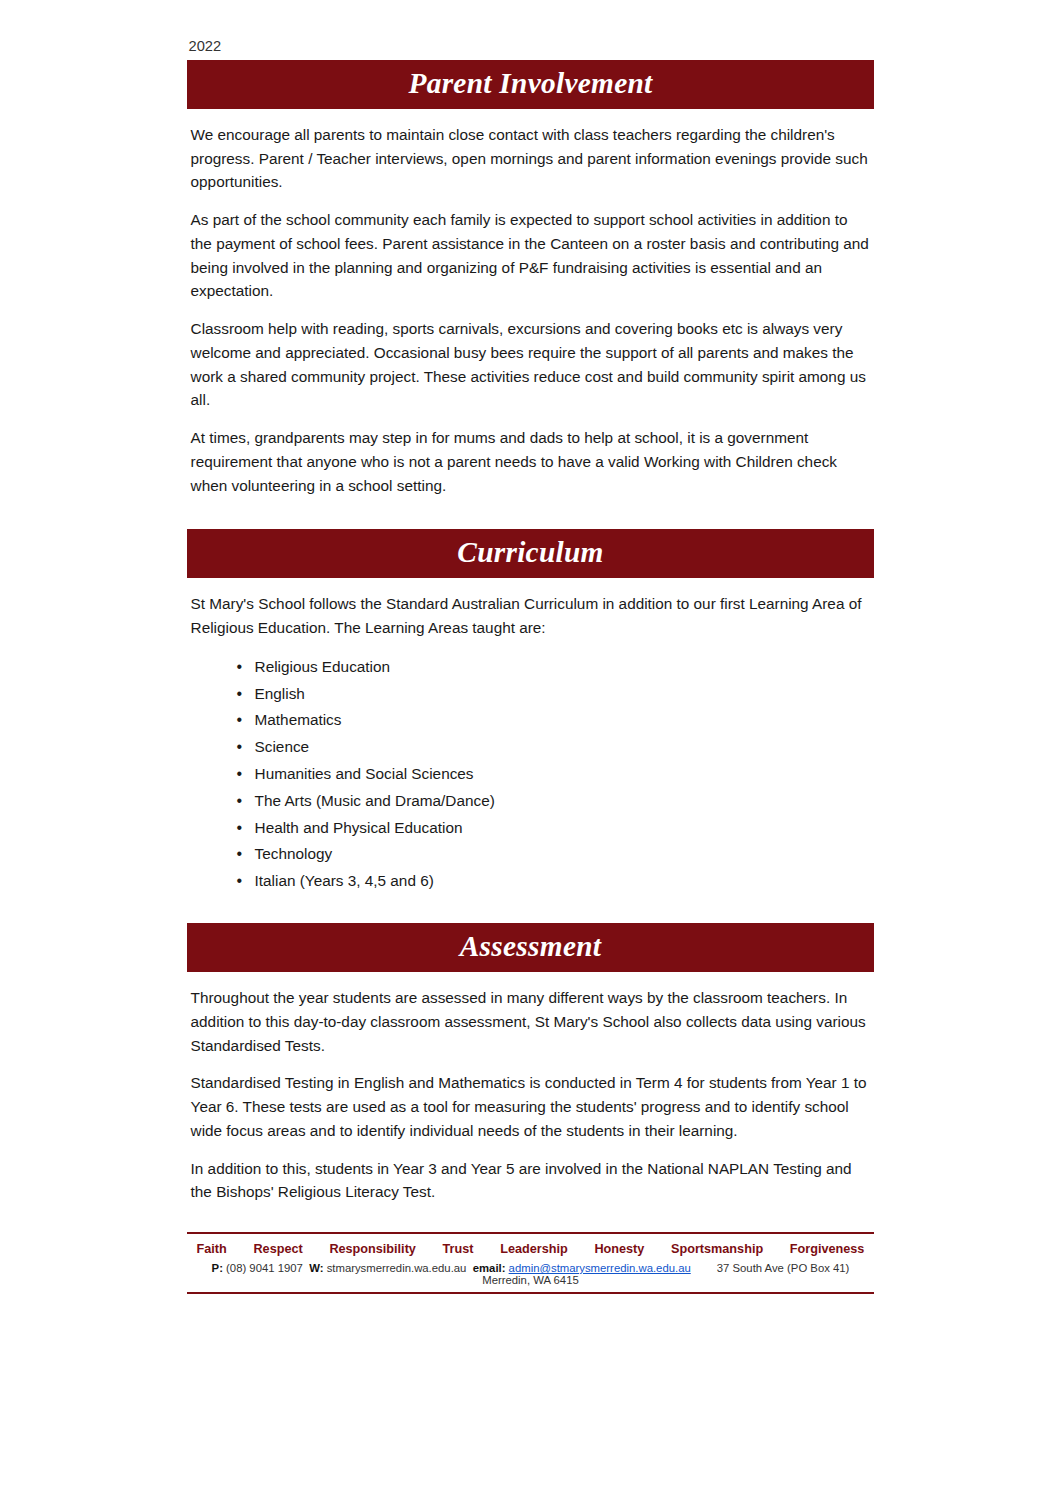2022
Parent Involvement
We encourage all parents to maintain close contact with class teachers regarding the children's progress. Parent / Teacher interviews, open mornings and parent information evenings provide such opportunities.
As part of the school community each family is expected to support school activities in addition to the payment of school fees. Parent assistance in the Canteen on a roster basis and contributing and being involved in the planning and organizing of P&F fundraising activities is essential and an expectation.
Classroom help with reading, sports carnivals, excursions and covering books etc is always very welcome and appreciated. Occasional busy bees require the support of all parents and makes the work a shared community project. These activities reduce cost and build community spirit among us all.
At times, grandparents may step in for mums and dads to help at school, it is a government requirement that anyone who is not a parent needs to have a valid Working with Children check when volunteering in a school setting.
Curriculum
St Mary's School follows the Standard Australian Curriculum in addition to our first Learning Area of Religious Education. The Learning Areas taught are:
Religious Education
English
Mathematics
Science
Humanities and Social Sciences
The Arts (Music and Drama/Dance)
Health and Physical Education
Technology
Italian (Years 3, 4,5 and 6)
Assessment
Throughout the year students are assessed in many different ways by the classroom teachers. In addition to this day-to-day classroom assessment, St Mary's School also collects data using various Standardised Tests.
Standardised Testing in English and Mathematics is conducted in Term 4 for students from Year 1 to Year 6. These tests are used as a tool for measuring the students' progress and to identify school wide focus areas and to identify individual needs of the students in their learning.
In addition to this, students in Year 3 and Year 5 are involved in the National NAPLAN Testing and the Bishops' Religious Literacy Test.
Faith Respect Responsibility Trust Leadership Honesty Sportsmanship Forgiveness
P: (08) 9041 1907 W: stmarysmerredin.wa.edu.au email: admin@stmarysmerredin.wa.edu.au 37 South Ave (PO Box 41) Merredin, WA 6415